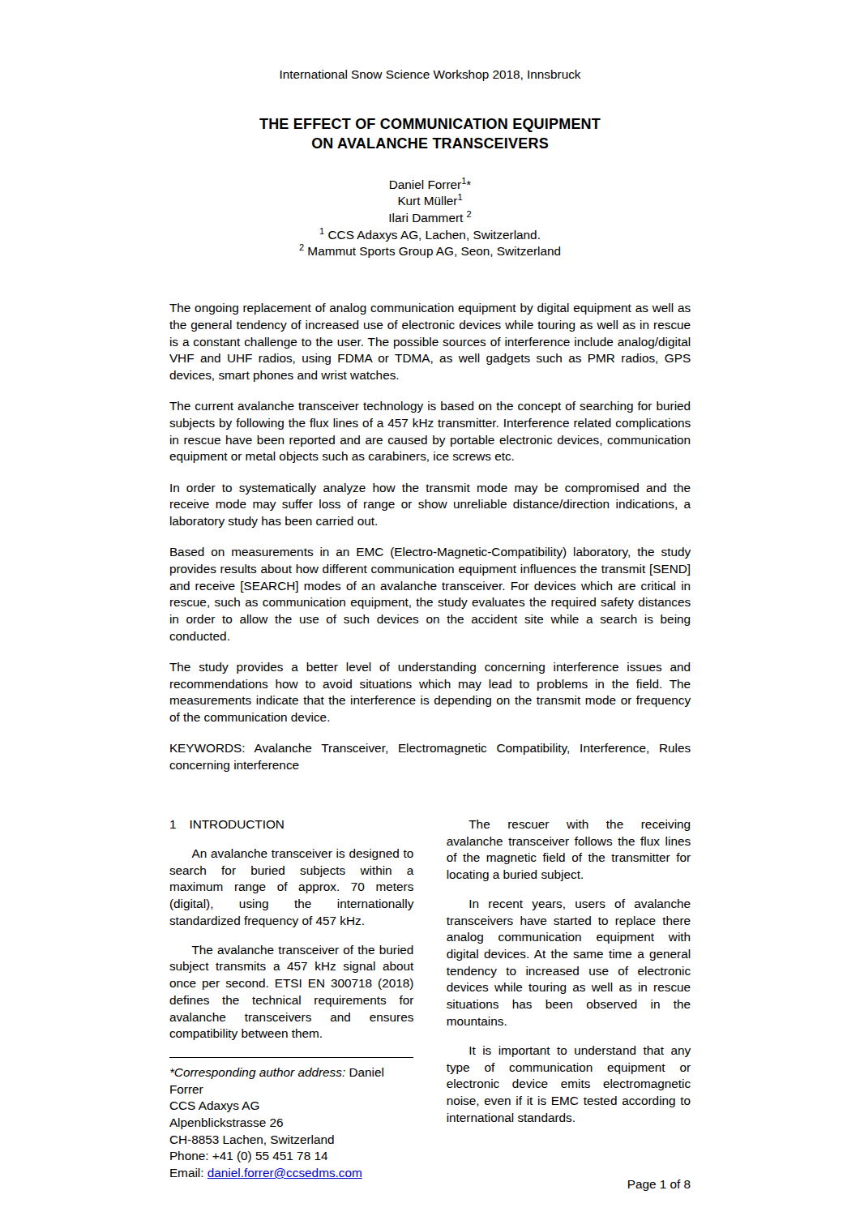International Snow Science Workshop 2018, Innsbruck
THE EFFECT OF COMMUNICATION EQUIPMENT
ON AVALANCHE TRANSCEIVERS
Daniel Forrer1*
Kurt Müller1
Ilari Dammert 2
1 CCS Adaxys AG, Lachen, Switzerland.
2 Mammut Sports Group AG, Seon, Switzerland
The ongoing replacement of analog communication equipment by digital equipment as well as the general tendency of increased use of electronic devices while touring as well as in rescue is a constant challenge to the user. The possible sources of interference include analog/digital VHF and UHF radios, using FDMA or TDMA, as well gadgets such as PMR radios, GPS devices, smart phones and wrist watches.
The current avalanche transceiver technology is based on the concept of searching for buried subjects by following the flux lines of a 457 kHz transmitter. Interference related complications in rescue have been reported and are caused by portable electronic devices, communication equipment or metal objects such as carabiners, ice screws etc.
In order to systematically analyze how the transmit mode may be compromised and the receive mode may suffer loss of range or show unreliable distance/direction indications, a laboratory study has been carried out.
Based on measurements in an EMC (Electro-Magnetic-Compatibility) laboratory, the study provides results about how different communication equipment influences the transmit [SEND] and receive [SEARCH] modes of an avalanche transceiver. For devices which are critical in rescue, such as communication equipment, the study evaluates the required safety distances in order to allow the use of such devices on the accident site while a search is being conducted.
The study provides a better level of understanding concerning interference issues and recommendations how to avoid situations which may lead to problems in the field. The measurements indicate that the interference is depending on the transmit mode or frequency of the communication device.
KEYWORDS: Avalanche Transceiver, Electromagnetic Compatibility, Interference, Rules concerning interference
1 INTRODUCTION
An avalanche transceiver is designed to search for buried subjects within a maximum range of approx. 70 meters (digital), using the internationally standardized frequency of 457 kHz.
The avalanche transceiver of the buried subject transmits a 457 kHz signal about once per second. ETSI EN 300718 (2018) defines the technical requirements for avalanche transceivers and ensures compatibility between them.
*Corresponding author address: Daniel Forrer
CCS Adaxys AG
Alpenblickstrasse 26
CH-8853 Lachen, Switzerland
Phone: +41 (0) 55 451 78 14
Email: daniel.forrer@ccsedms.com
The rescuer with the receiving avalanche transceiver follows the flux lines of the magnetic field of the transmitter for locating a buried subject.
In recent years, users of avalanche transceivers have started to replace there analog communication equipment with digital devices. At the same time a general tendency to increased use of electronic devices while touring as well as in rescue situations has been observed in the mountains.
It is important to understand that any type of communication equipment or electronic device emits electromagnetic noise, even if it is EMC tested according to international standards.
Page 1 of 8